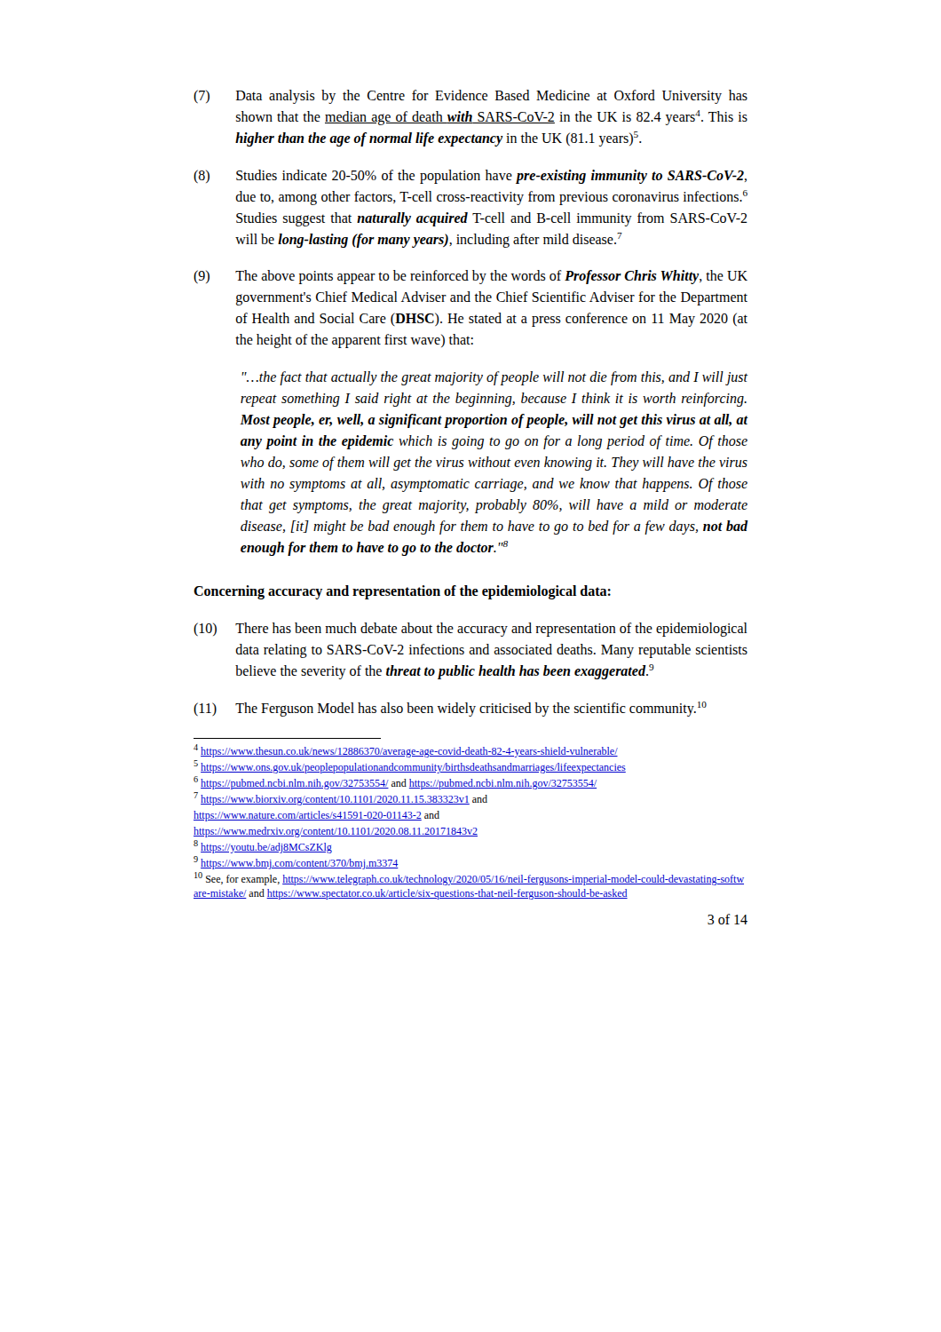(7)
Data analysis by the Centre for Evidence Based Medicine at Oxford University has shown that the median age of death with SARS-CoV-2 in the UK is 82.4 years4. This is higher than the age of normal life expectancy in the UK (81.1 years)5.
(8)
Studies indicate 20-50% of the population have pre-existing immunity to SARS-CoV-2, due to, among other factors, T-cell cross-reactivity from previous coronavirus infections.6 Studies suggest that naturally acquired T-cell and B-cell immunity from SARS-CoV-2 will be long-lasting (for many years), including after mild disease.7
(9)
The above points appear to be reinforced by the words of Professor Chris Whitty, the UK government's Chief Medical Adviser and the Chief Scientific Adviser for the Department of Health and Social Care (DHSC). He stated at a press conference on 11 May 2020 (at the height of the apparent first wave) that:
"…the fact that actually the great majority of people will not die from this, and I will just repeat something I said right at the beginning, because I think it is worth reinforcing. Most people, er, well, a significant proportion of people, will not get this virus at all, at any point in the epidemic which is going to go on for a long period of time. Of those who do, some of them will get the virus without even knowing it. They will have the virus with no symptoms at all, asymptomatic carriage, and we know that happens. Of those that get symptoms, the great majority, probably 80%, will have a mild or moderate disease, [it] might be bad enough for them to have to go to bed for a few days, not bad enough for them to have to go to the doctor."8
Concerning accuracy and representation of the epidemiological data:
(10)
There has been much debate about the accuracy and representation of the epidemiological data relating to SARS-CoV-2 infections and associated deaths. Many reputable scientists believe the severity of the threat to public health has been exaggerated.9
(11)
The Ferguson Model has also been widely criticised by the scientific community.10
4 https://www.thesun.co.uk/news/12886370/average-age-covid-death-82-4-years-shield-vulnerable/
5 https://www.ons.gov.uk/peoplepopulationandcommunity/birthsdeathsandmarriages/lifeexpectancies
6 https://pubmed.ncbi.nlm.nih.gov/32753554/ and https://pubmed.ncbi.nlm.nih.gov/32753554/
7 https://www.biorxiv.org/content/10.1101/2020.11.15.383323v1 and
https://www.nature.com/articles/s41591-020-01143-2 and
https://www.medrxiv.org/content/10.1101/2020.08.11.20171843v2
8 https://youtu.be/adj8MCsZKlg
9 https://www.bmj.com/content/370/bmj.m3374
10 See, for example, https://www.telegraph.co.uk/technology/2020/05/16/neil-fergusons-imperial-model-could-devastating-software-mistake/ and https://www.spectator.co.uk/article/six-questions-that-neil-ferguson-should-be-asked
3 of 14